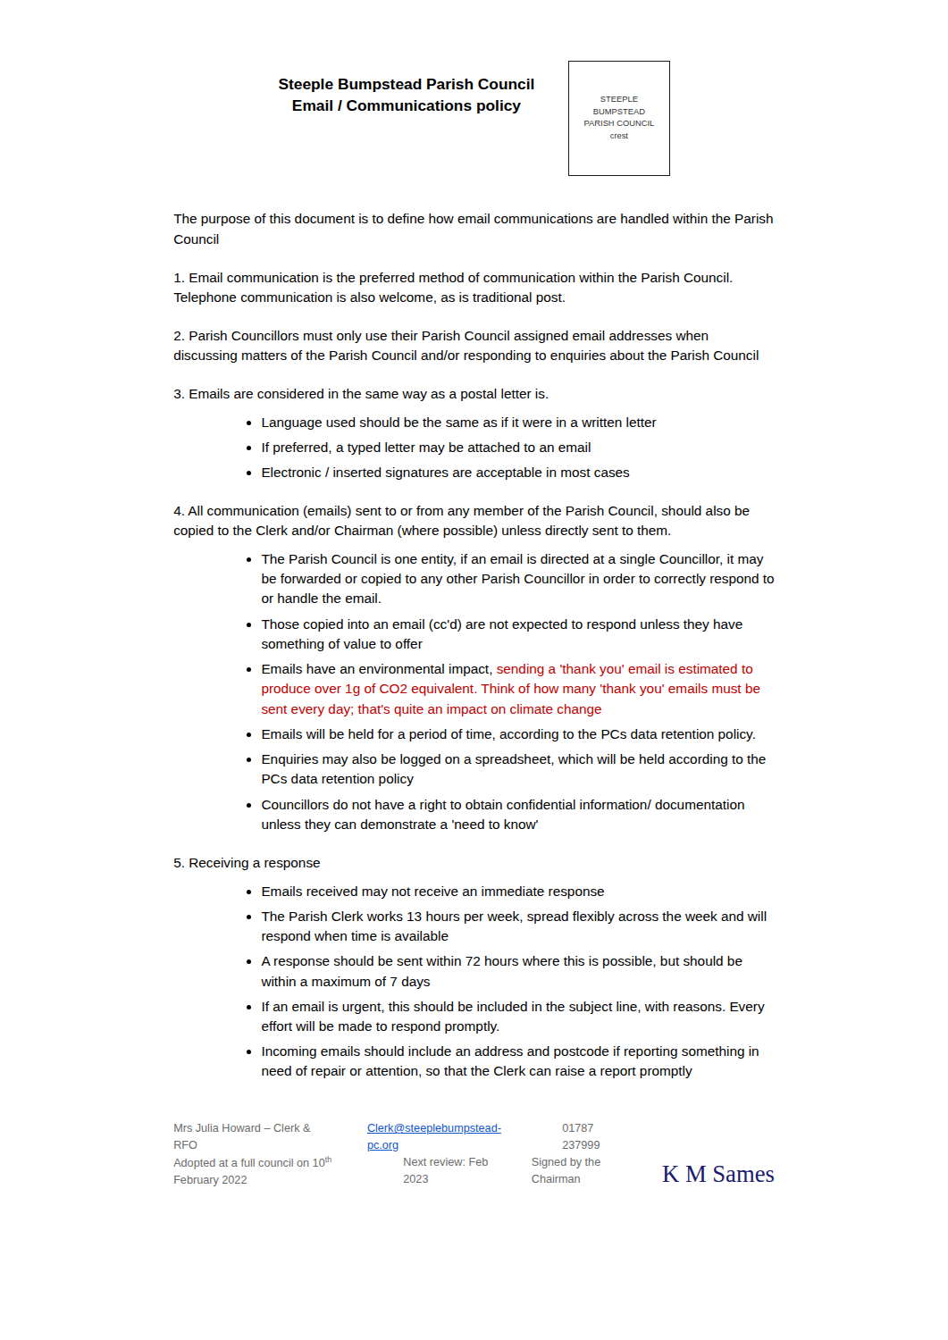Steeple Bumpstead Parish Council
Email / Communications policy
STEEPLE
BUMPSTEAD
PARISH COUNCIL
crest
The purpose of this document is to define how email communications are handled within the Parish Council
1. Email communication is the preferred method of communication within the Parish Council. Telephone communication is also welcome, as is traditional post.
2. Parish Councillors must only use their Parish Council assigned email addresses when discussing matters of the Parish Council and/or responding to enquiries about the Parish Council
3. Emails are considered in the same way as a postal letter is.
Language used should be the same as if it were in a written letter
If preferred, a typed letter may be attached to an email
Electronic / inserted signatures are acceptable in most cases
4. All communication (emails) sent to or from any member of the Parish Council, should also be copied to the Clerk and/or Chairman (where possible) unless directly sent to them.
The Parish Council is one entity, if an email is directed at a single Councillor, it may be forwarded or copied to any other Parish Councillor in order to correctly respond to or handle the email.
Those copied into an email (cc'd) are not expected to respond unless they have something of value to offer
Emails have an environmental impact, sending a 'thank you' email is estimated to produce over 1g of CO2 equivalent. Think of how many 'thank you' emails must be sent every day; that's quite an impact on climate change
Emails will be held for a period of time, according to the PCs data retention policy.
Enquiries may also be logged on a spreadsheet, which will be held according to the PCs data retention policy
Councillors do not have a right to obtain confidential information/ documentation unless they can demonstrate a 'need to know'
5. Receiving a response
Emails received may not receive an immediate response
The Parish Clerk works 13 hours per week, spread flexibly across the week and will respond when time is available
A response should be sent within 72 hours where this is possible, but should be within a maximum of 7 days
If an email is urgent, this should be included in the subject line, with reasons. Every effort will be made to respond promptly.
Incoming emails should include an address and postcode if reporting something in need of repair or attention, so that the Clerk can raise a report promptly
Mrs Julia Howard – Clerk & RFO Clerk@steeplebumpstead-pc.org 01787 237999
Adopted at a full council on 10th February 2022 Next review: Feb 2023 Signed by the Chairman
K M Sames